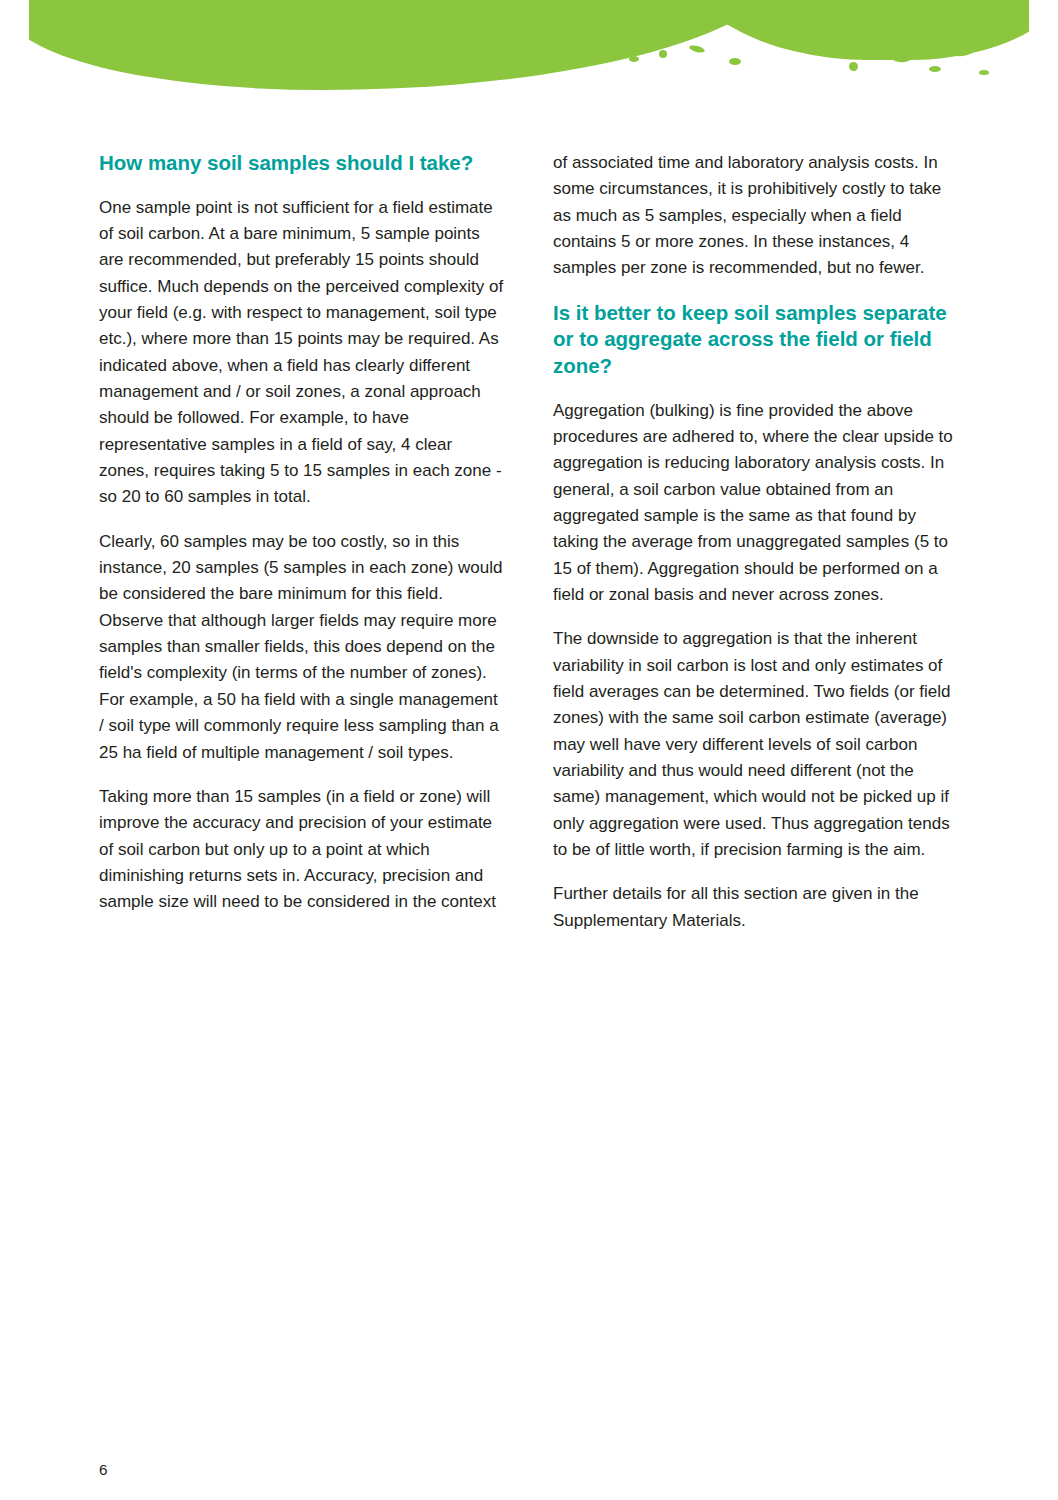How many soil samples should I take?
One sample point is not sufficient for a field estimate of soil carbon. At a bare minimum, 5 sample points are recommended, but preferably 15 points should suffice. Much depends on the perceived complexity of your field (e.g. with respect to management, soil type etc.), where more than 15 points may be required. As indicated above, when a field has clearly different management and / or soil zones, a zonal approach should be followed. For example, to have representative samples in a field of say, 4 clear zones, requires taking 5 to 15 samples in each zone - so 20 to 60 samples in total.
Clearly, 60 samples may be too costly, so in this instance, 20 samples (5 samples in each zone) would be considered the bare minimum for this field. Observe that although larger fields may require more samples than smaller fields, this does depend on the field's complexity (in terms of the number of zones). For example, a 50 ha field with a single management / soil type will commonly require less sampling than a 25 ha field of multiple management / soil types.
Taking more than 15 samples (in a field or zone) will improve the accuracy and precision of your estimate of soil carbon but only up to a point at which diminishing returns sets in. Accuracy, precision and sample size will need to be considered in the context of associated time and laboratory analysis costs. In some circumstances, it is prohibitively costly to take as much as 5 samples, especially when a field contains 5 or more zones. In these instances, 4 samples per zone is recommended, but no fewer.
Is it better to keep soil samples separate or to aggregate across the field or field zone?
Aggregation (bulking) is fine provided the above procedures are adhered to, where the clear upside to aggregation is reducing laboratory analysis costs. In general, a soil carbon value obtained from an aggregated sample is the same as that found by taking the average from unaggregated samples (5 to 15 of them). Aggregation should be performed on a field or zonal basis and never across zones.
The downside to aggregation is that the inherent variability in soil carbon is lost and only estimates of field averages can be determined. Two fields (or field zones) with the same soil carbon estimate (average) may well have very different levels of soil carbon variability and thus would need different (not the same) management, which would not be picked up if only aggregation were used. Thus aggregation tends to be of little worth, if precision farming is the aim.
Further details for all this section are given in the Supplementary Materials.
6